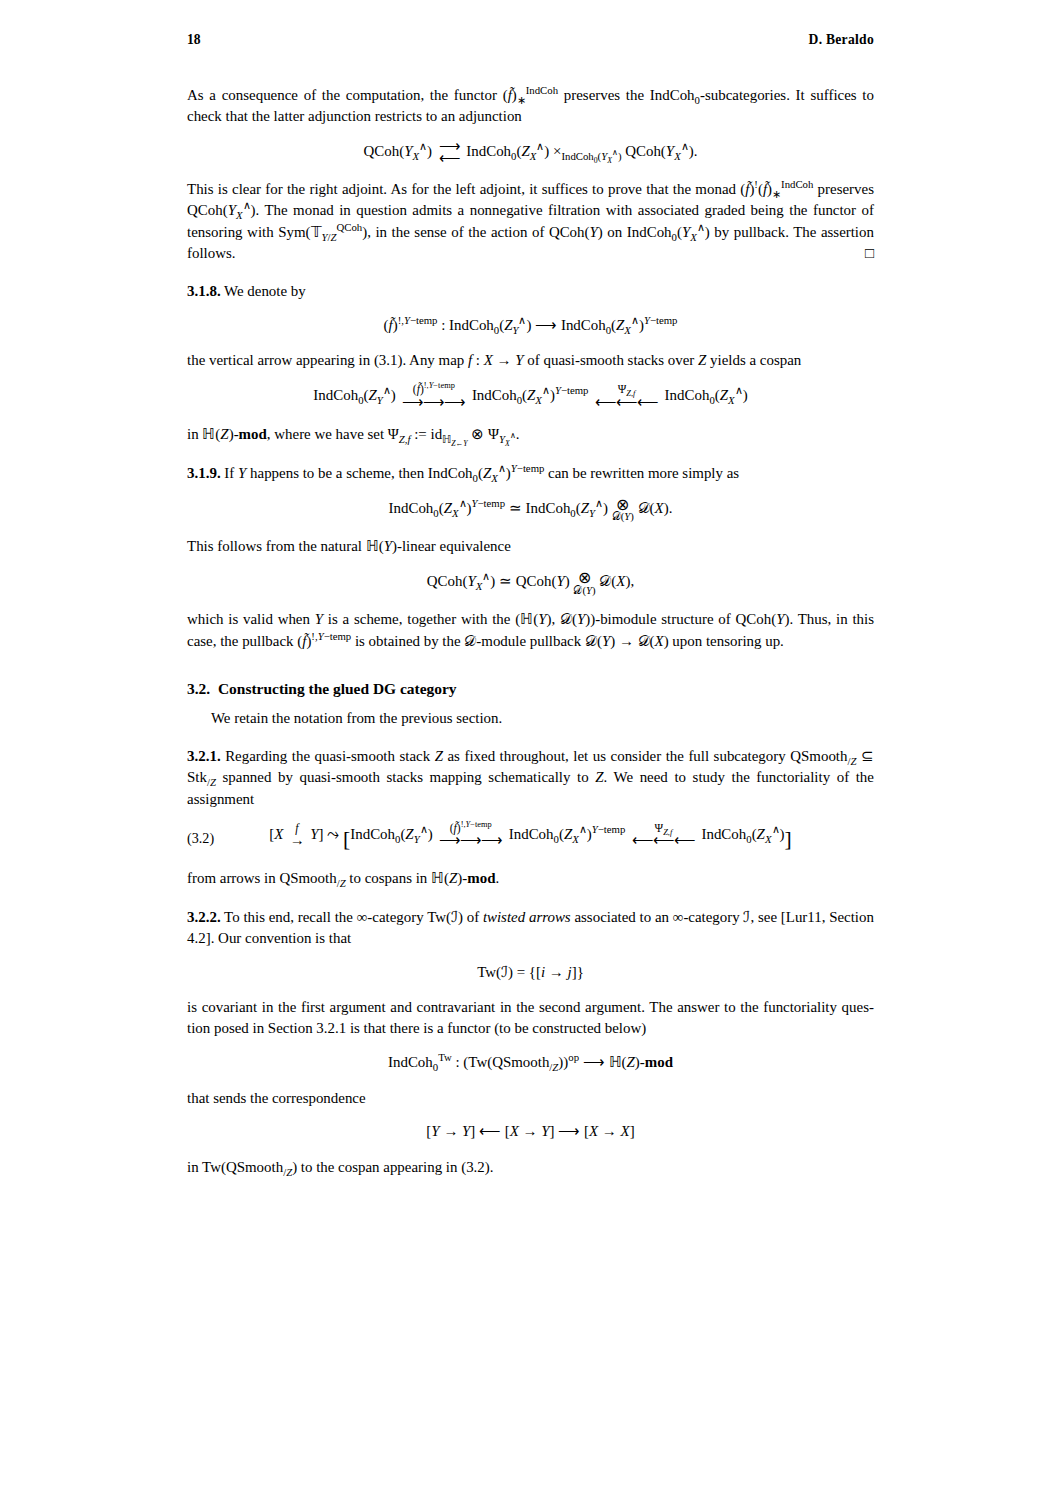18 D. Beraldo
As a consequence of the computation, the functor (f̃)∗IndCoh preserves the IndCoh0-subcategories. It suffices to check that the latter adjunction restricts to an adjunction
QCoh(YX∧) ⟶⟵ IndCoh0(ZX∧) ×IndCoh0(YX∧) QCoh(YX∧).
This is clear for the right adjoint. As for the left adjoint, it suffices to prove that the monad (f̃)!(f̃)∗IndCoh preserves QCoh(YX∧). The monad in question admits a nonnegative filtration with associated graded being the functor of tensoring with Sym(𝕋Y/ZQCoh), in the sense of the action of QCoh(Y) on IndCoh0(YX∧) by pullback. The assertion follows. □
3.1.8. We denote by
(f̃)!,Y−temp : IndCoh0(ZY∧) ⟶ IndCoh0(ZX∧)Y−temp
the vertical arrow appearing in (3.1). Any map f : X → Y of quasi-smooth stacks over Z yields a cospan
IndCoh0(ZY∧) (f̃)!,Y−temp⟶⟶⟶ IndCoh0(ZX∧)Y−temp ΨZ,f⟵⟵⟵ IndCoh0(ZX∧)
in ℍ(Z)-mod, where we have set ΨZ,f := idℍZ←Y ⊗ ΨYX∧.
3.1.9. If Y happens to be a scheme, then IndCoh0(ZX∧)Y−temp can be rewritten more simply as
IndCoh0(ZX∧)Y−temp ≃ IndCoh0(ZY∧) ⊗𝒟(Y) 𝒟(X).
This follows from the natural ℍ(Y)-linear equivalence
QCoh(YX∧) ≃ QCoh(Y) ⊗𝒟(Y) 𝒟(X),
which is valid when Y is a scheme, together with the (ℍ(Y), 𝒟(Y))-bimodule structure of QCoh(Y). Thus, in this case, the pullback (f̃)!,Y−temp is obtained by the 𝒟-module pullback 𝒟(Y) → 𝒟(X) upon tensoring up.
3.2. Constructing the glued DG category
We retain the notation from the previous section.
3.2.1. Regarding the quasi-smooth stack Z as fixed throughout, let us consider the full subcategory QSmooth/Z ⊆ Stk/Z spanned by quasi-smooth stacks mapping schematically to Z. We need to study the functoriality of the assignment
(3.2) [X f→ Y] ⤳ [IndCoh0(ZY∧) (f̃)!,Y−temp⟶⟶⟶ IndCoh0(ZX∧)Y−temp ΨZ,f⟵⟵⟵ IndCoh0(ZX∧)]
from arrows in QSmooth/Z to cospans in ℍ(Z)-mod.
3.2.2. To this end, recall the ∞-category Tw(ℐ) of twisted arrows associated to an ∞-category ℐ, see [Lur11, Section 4.2]. Our convention is that
Tw(ℐ) = {[i → j]}
is covariant in the first argument and contravariant in the second argument. The answer to the functoriality question posed in Section 3.2.1 is that there is a functor (to be constructed below)
IndCoh0Tw : (Tw(QSmooth/Z))op ⟶ ℍ(Z)-mod
that sends the correspondence
[Y → Y] ⟵ [X → Y] ⟶ [X → X]
in Tw(QSmooth/Z) to the cospan appearing in (3.2).